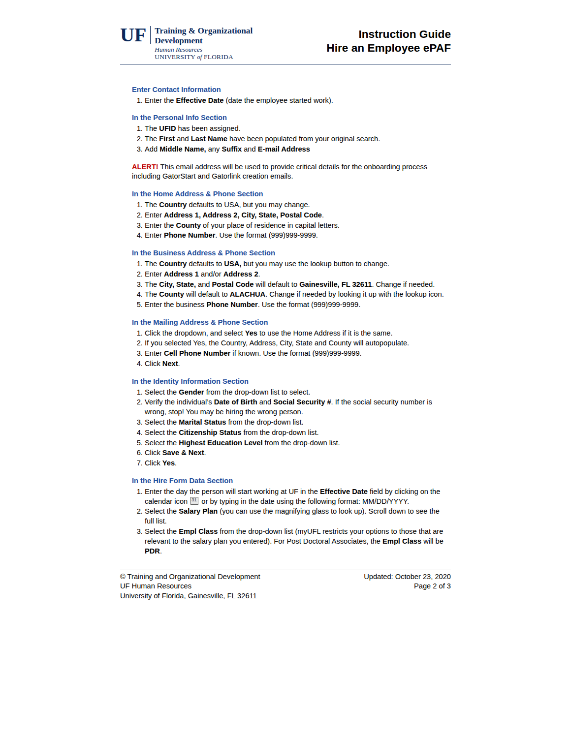UF
Training & Organizational Development Human Resources UNIVERSITY of FLORIDA
Instruction Guide
Hire an Employee ePAF
Enter Contact Information
Enter the Effective Date (date the employee started work).
In the Personal Info Section
The UFID has been assigned.
The First and Last Name have been populated from your original search.
Add Middle Name, any Suffix and E-mail Address
ALERT! This email address will be used to provide critical details for the onboarding process including GatorStart and Gatorlink creation emails.
In the Home Address & Phone Section
The Country defaults to USA, but you may change.
Enter Address 1, Address 2, City, State, Postal Code.
Enter the County of your place of residence in capital letters.
Enter Phone Number. Use the format (999)999-9999.
In the Business Address & Phone Section
The Country defaults to USA, but you may use the lookup button to change.
Enter Address 1 and/or Address 2.
The City, State, and Postal Code will default to Gainesville, FL 32611. Change if needed.
The County will default to ALACHUA. Change if needed by looking it up with the lookup icon.
Enter the business Phone Number. Use the format (999)999-9999.
In the Mailing Address & Phone Section
Click the dropdown, and select Yes to use the Home Address if it is the same.
If you selected Yes, the Country, Address, City, State and County will autopopulate.
Enter Cell Phone Number if known. Use the format (999)999-9999.
Click Next.
In the Identity Information Section
Select the Gender from the drop-down list to select.
Verify the individual’s Date of Birth and Social Security #. If the social security number is wrong, stop! You may be hiring the wrong person.
Select the Marital Status from the drop-down list.
Select the Citizenship Status from the drop-down list.
Select the Highest Education Level from the drop-down list.
Click Save & Next.
Click Yes.
In the Hire Form Data Section
Enter the day the person will start working at UF in the Effective Date field by clicking on the calendar icon or by typing in the date using the following format: MM/DD/YYYY.
Select the Salary Plan (you can use the magnifying glass to look up). Scroll down to see the full list.
Select the Empl Class from the drop-down list (myUFL restricts your options to those that are relevant to the salary plan you entered). For Post Doctoral Associates, the Empl Class will be PDR.
© Training and Organizational Development
UF Human Resources
University of Florida, Gainesville, FL 32611
Updated: October 23, 2020
Page 2 of 3